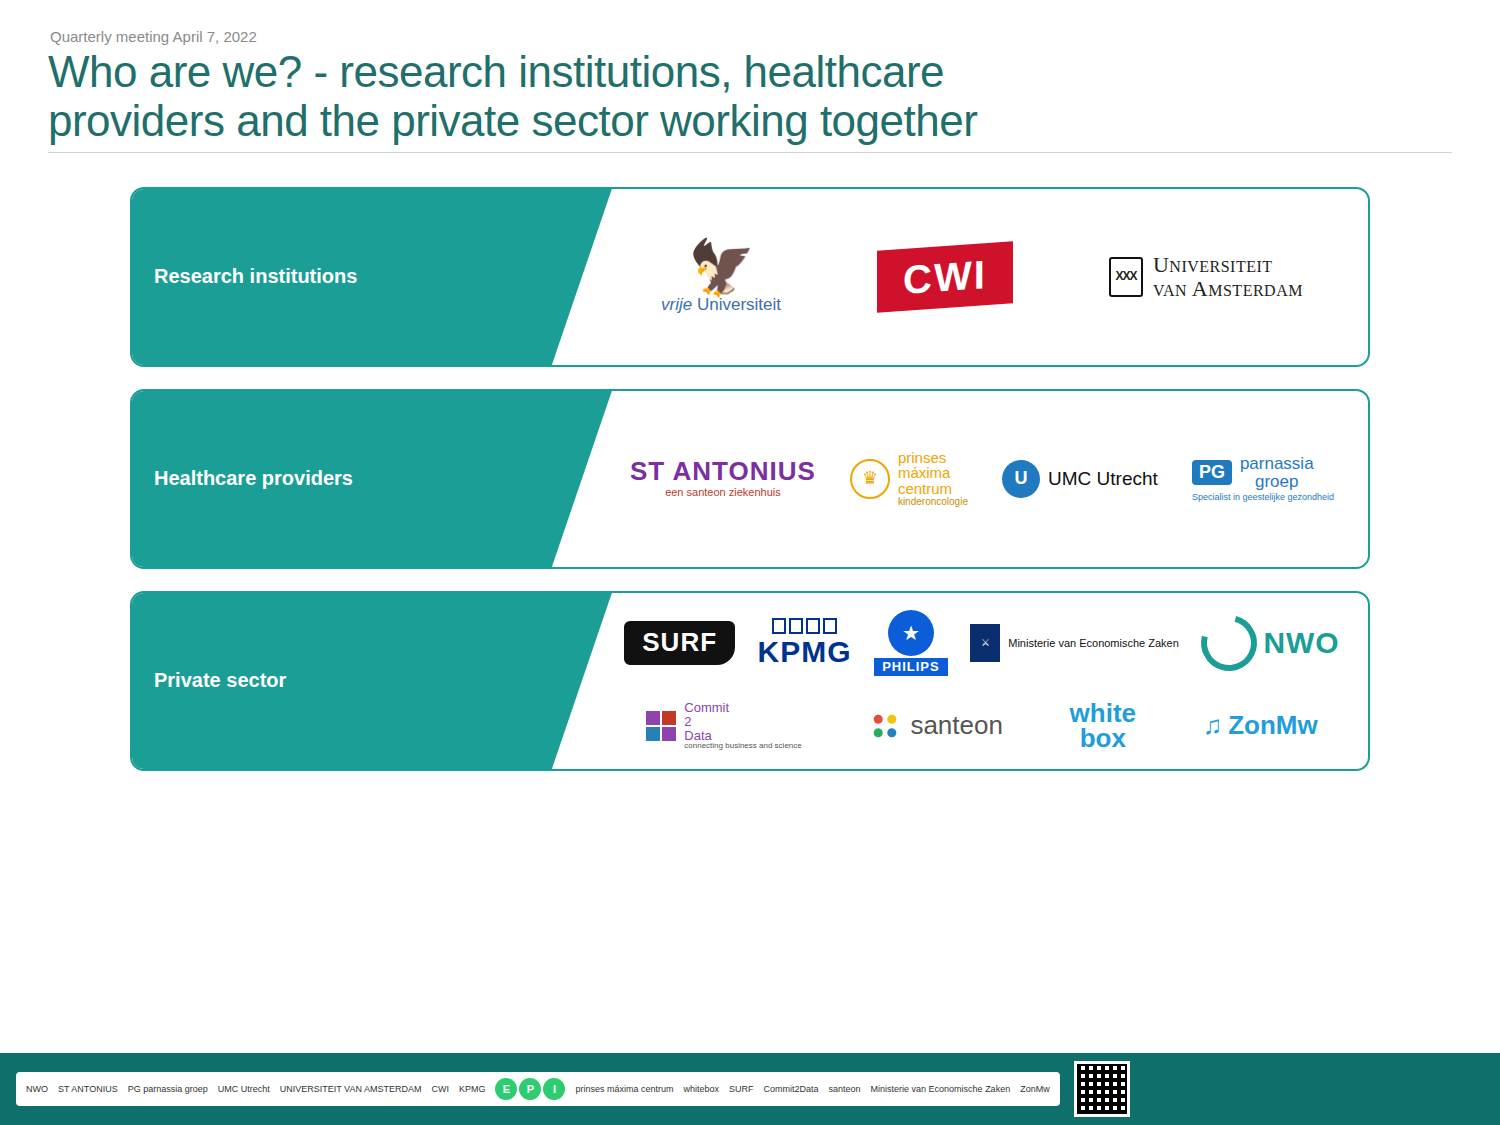Quarterly meeting April 7, 2022
Who are we? - research institutions, healthcare
providers and the private sector working together
Research institutions
🦅
vrije Universiteit
CWI
XXX
UNIVERSITEIT
VAN AMSTERDAM
Healthcare providers
ST ANTONIUS
een santeon ziekenhuis
♛
prinses
máxima
centrum kinderoncologie
U
UMC Utrecht
PG parnassia
groep
Specialist in geestelijke gezondheid
Private sector
SURF
KPMG
★
PHILIPS
⚔
Ministerie van Economische Zaken
NWO
Commit
2
Data connecting business and science
santeon
white
box
♫
ZonMw
NWO ST ANTONIUS PG parnassia groep UMC Utrecht UNIVERSITEIT VAN AMSTERDAM CWI KPMG EPI prinses máxima centrum whitebox SURF Commit2Data santeon Ministerie van Economische Zaken ZonMw